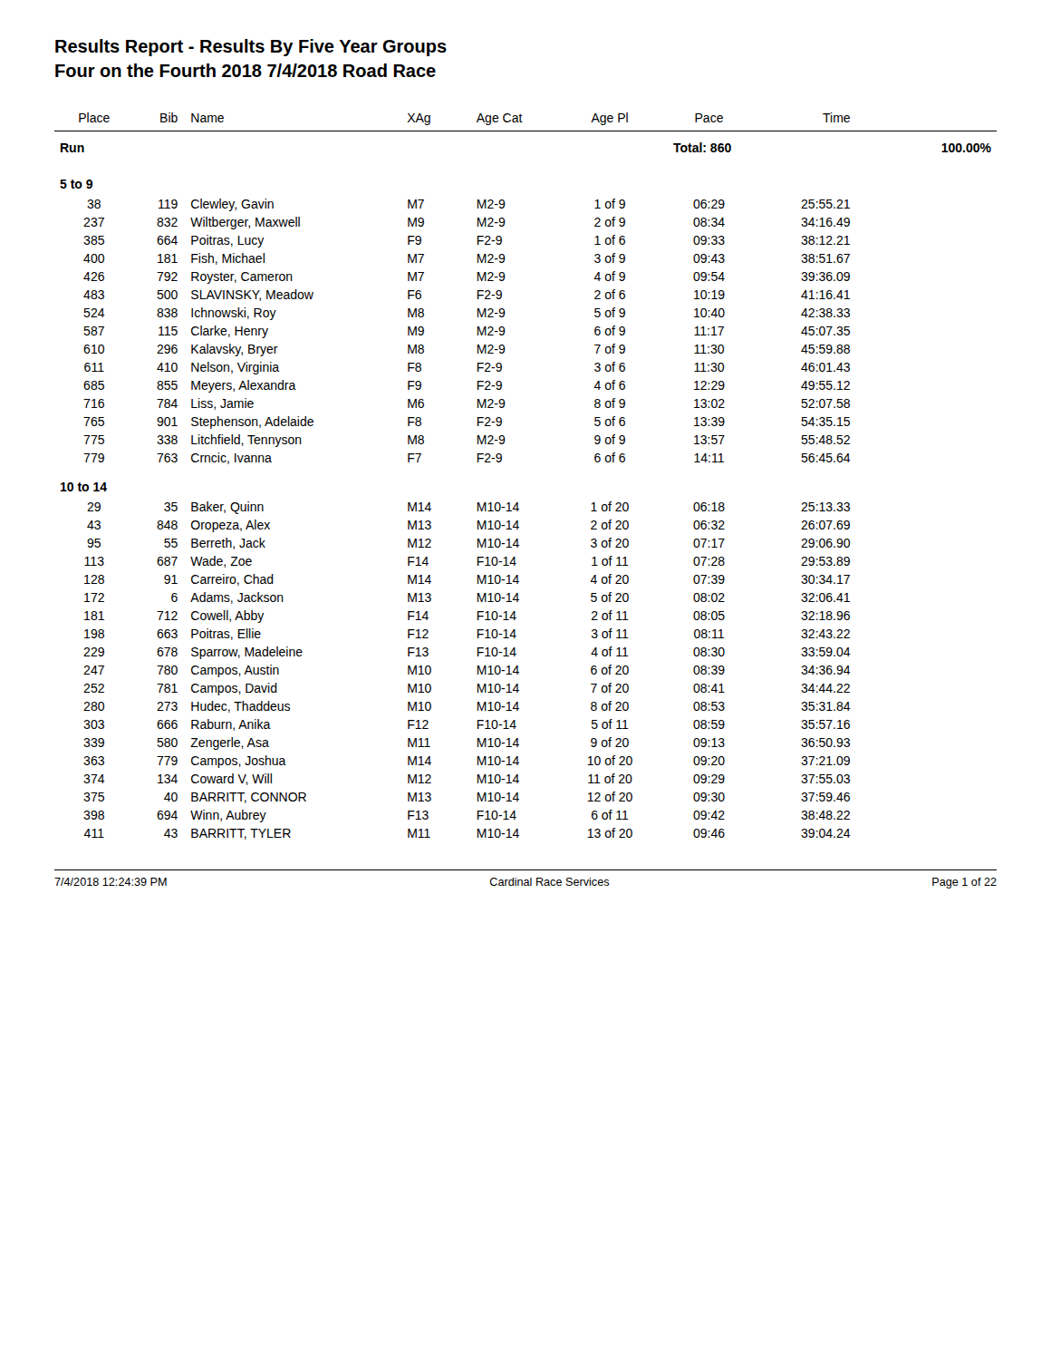Results Report - Results By Five Year Groups
Four on the Fourth 2018 7/4/2018 Road Race
| Place | Bib | Name | XAg | Age Cat | Age Pl | Pace | Time | |
| --- | --- | --- | --- | --- | --- | --- | --- | --- |
| Run | | | | | Total: 860 | 100.00% |
| 5 to 9 |
| 38 | 119 | Clewley, Gavin | M7 | M2-9 | 1 of 9 | 06:29 | 25:55.21 | |
| 237 | 832 | Wiltberger, Maxwell | M9 | M2-9 | 2 of 9 | 08:34 | 34:16.49 | |
| 385 | 664 | Poitras, Lucy | F9 | F2-9 | 1 of 6 | 09:33 | 38:12.21 | |
| 400 | 181 | Fish, Michael | M7 | M2-9 | 3 of 9 | 09:43 | 38:51.67 | |
| 426 | 792 | Royster, Cameron | M7 | M2-9 | 4 of 9 | 09:54 | 39:36.09 | |
| 483 | 500 | SLAVINSKY, Meadow | F6 | F2-9 | 2 of 6 | 10:19 | 41:16.41 | |
| 524 | 838 | Ichnowski, Roy | M8 | M2-9 | 5 of 9 | 10:40 | 42:38.33 | |
| 587 | 115 | Clarke, Henry | M9 | M2-9 | 6 of 9 | 11:17 | 45:07.35 | |
| 610 | 296 | Kalavsky, Bryer | M8 | M2-9 | 7 of 9 | 11:30 | 45:59.88 | |
| 611 | 410 | Nelson, Virginia | F8 | F2-9 | 3 of 6 | 11:30 | 46:01.43 | |
| 685 | 855 | Meyers, Alexandra | F9 | F2-9 | 4 of 6 | 12:29 | 49:55.12 | |
| 716 | 784 | Liss, Jamie | M6 | M2-9 | 8 of 9 | 13:02 | 52:07.58 | |
| 765 | 901 | Stephenson, Adelaide | F8 | F2-9 | 5 of 6 | 13:39 | 54:35.15 | |
| 775 | 338 | Litchfield, Tennyson | M8 | M2-9 | 9 of 9 | 13:57 | 55:48.52 | |
| 779 | 763 | Crncic, Ivanna | F7 | F2-9 | 6 of 6 | 14:11 | 56:45.64 | |
| 10 to 14 |
| 29 | 35 | Baker, Quinn | M14 | M10-14 | 1 of 20 | 06:18 | 25:13.33 | |
| 43 | 848 | Oropeza, Alex | M13 | M10-14 | 2 of 20 | 06:32 | 26:07.69 | |
| 95 | 55 | Berreth, Jack | M12 | M10-14 | 3 of 20 | 07:17 | 29:06.90 | |
| 113 | 687 | Wade, Zoe | F14 | F10-14 | 1 of 11 | 07:28 | 29:53.89 | |
| 128 | 91 | Carreiro, Chad | M14 | M10-14 | 4 of 20 | 07:39 | 30:34.17 | |
| 172 | 6 | Adams, Jackson | M13 | M10-14 | 5 of 20 | 08:02 | 32:06.41 | |
| 181 | 712 | Cowell, Abby | F14 | F10-14 | 2 of 11 | 08:05 | 32:18.96 | |
| 198 | 663 | Poitras, Ellie | F12 | F10-14 | 3 of 11 | 08:11 | 32:43.22 | |
| 229 | 678 | Sparrow, Madeleine | F13 | F10-14 | 4 of 11 | 08:30 | 33:59.04 | |
| 247 | 780 | Campos, Austin | M10 | M10-14 | 6 of 20 | 08:39 | 34:36.94 | |
| 252 | 781 | Campos, David | M10 | M10-14 | 7 of 20 | 08:41 | 34:44.22 | |
| 280 | 273 | Hudec, Thaddeus | M10 | M10-14 | 8 of 20 | 08:53 | 35:31.84 | |
| 303 | 666 | Raburn, Anika | F12 | F10-14 | 5 of 11 | 08:59 | 35:57.16 | |
| 339 | 580 | Zengerle, Asa | M11 | M10-14 | 9 of 20 | 09:13 | 36:50.93 | |
| 363 | 779 | Campos, Joshua | M14 | M10-14 | 10 of 20 | 09:20 | 37:21.09 | |
| 374 | 134 | Coward V, Will | M12 | M10-14 | 11 of 20 | 09:29 | 37:55.03 | |
| 375 | 40 | BARRITT, CONNOR | M13 | M10-14 | 12 of 20 | 09:30 | 37:59.46 | |
| 398 | 694 | Winn, Aubrey | F13 | F10-14 | 6 of 11 | 09:42 | 38:48.22 | |
| 411 | 43 | BARRITT, TYLER | M11 | M10-14 | 13 of 20 | 09:46 | 39:04.24 | |
7/4/2018 12:24:39 PM Cardinal Race Services Page 1 of 22